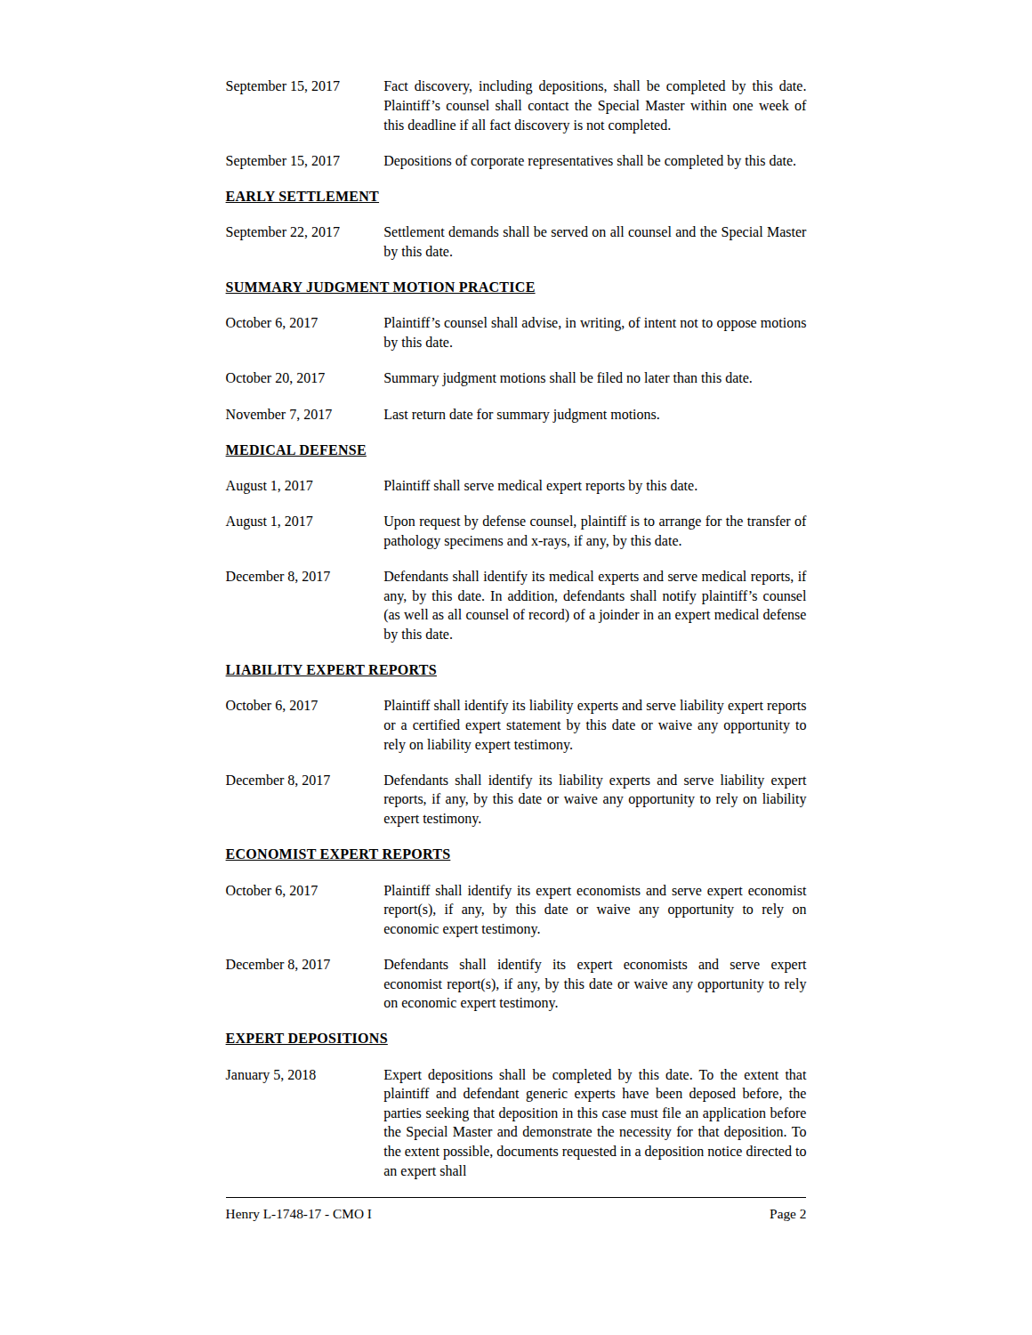September 15, 2017
Fact discovery, including depositions, shall be completed by this date. Plaintiff’s counsel shall contact the Special Master within one week of this deadline if all fact discovery is not completed.
September 15, 2017
Depositions of corporate representatives shall be completed by this date.
EARLY SETTLEMENT
September 22, 2017
Settlement demands shall be served on all counsel and the Special Master by this date.
SUMMARY JUDGMENT MOTION PRACTICE
October 6, 2017
Plaintiff’s counsel shall advise, in writing, of intent not to oppose motions by this date.
October 20, 2017
Summary judgment motions shall be filed no later than this date.
November 7, 2017
Last return date for summary judgment motions.
MEDICAL DEFENSE
August 1, 2017
Plaintiff shall serve medical expert reports by this date.
August 1, 2017
Upon request by defense counsel, plaintiff is to arrange for the transfer of pathology specimens and x-rays, if any, by this date.
December 8, 2017
Defendants shall identify its medical experts and serve medical reports, if any, by this date. In addition, defendants shall notify plaintiff’s counsel (as well as all counsel of record) of a joinder in an expert medical defense by this date.
LIABILITY EXPERT REPORTS
October 6, 2017
Plaintiff shall identify its liability experts and serve liability expert reports or a certified expert statement by this date or waive any opportunity to rely on liability expert testimony.
December 8, 2017
Defendants shall identify its liability experts and serve liability expert reports, if any, by this date or waive any opportunity to rely on liability expert testimony.
ECONOMIST EXPERT REPORTS
October 6, 2017
Plaintiff shall identify its expert economists and serve expert economist report(s), if any, by this date or waive any opportunity to rely on economic expert testimony.
December 8, 2017
Defendants shall identify its expert economists and serve expert economist report(s), if any, by this date or waive any opportunity to rely on economic expert testimony.
EXPERT DEPOSITIONS
January 5, 2018
Expert depositions shall be completed by this date. To the extent that plaintiff and defendant generic experts have been deposed before, the parties seeking that deposition in this case must file an application before the Special Master and demonstrate the necessity for that deposition. To the extent possible, documents requested in a deposition notice directed to an expert shall
Henry L-1748-17 - CMO I
Page 2